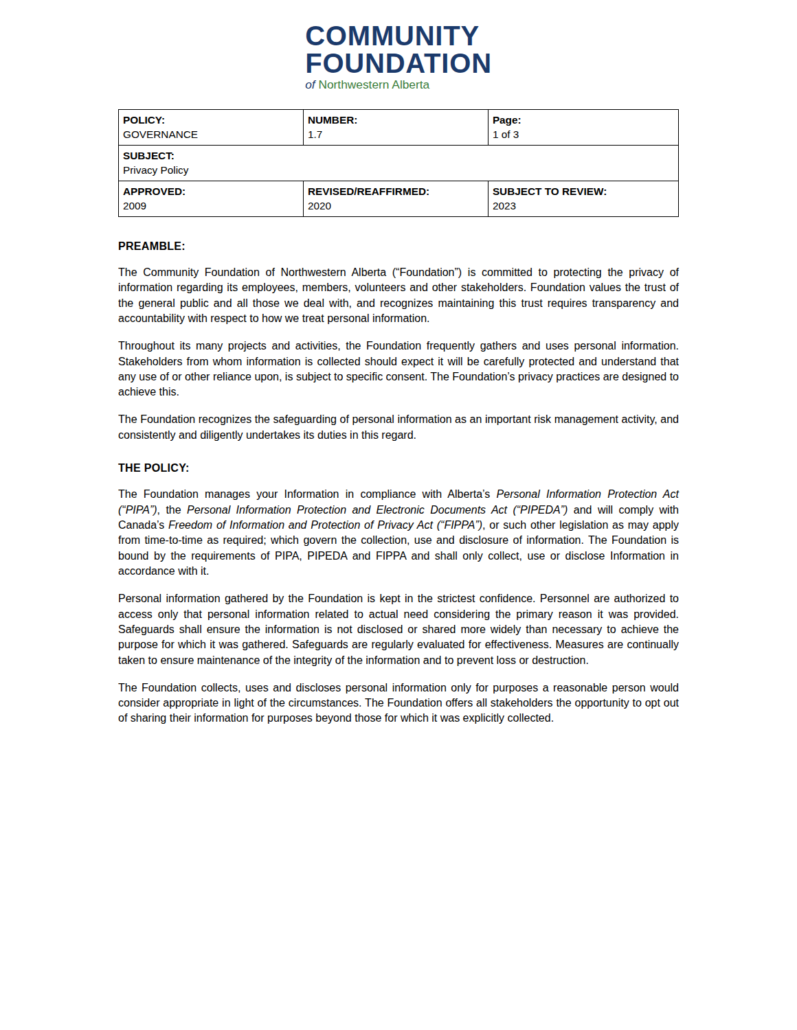COMMUNITY FOUNDATION of Northwestern Alberta
| POLICY: GOVERNANCE | NUMBER: 1.7 | Page: 1 of 3 |
| SUBJECT: Privacy Policy |
| APPROVED: 2009 | REVISED/REAFFIRMED: 2020 | SUBJECT TO REVIEW: 2023 |
PREAMBLE:
The Community Foundation of Northwestern Alberta (“Foundation”) is committed to protecting the privacy of information regarding its employees, members, volunteers and other stakeholders. Foundation values the trust of the general public and all those we deal with, and recognizes maintaining this trust requires transparency and accountability with respect to how we treat personal information.
Throughout its many projects and activities, the Foundation frequently gathers and uses personal information. Stakeholders from whom information is collected should expect it will be carefully protected and understand that any use of or other reliance upon, is subject to specific consent. The Foundation’s privacy practices are designed to achieve this.
The Foundation recognizes the safeguarding of personal information as an important risk management activity, and consistently and diligently undertakes its duties in this regard.
THE POLICY:
The Foundation manages your Information in compliance with Alberta’s Personal Information Protection Act (“PIPA”), the Personal Information Protection and Electronic Documents Act (“PIPEDA”) and will comply with Canada’s Freedom of Information and Protection of Privacy Act (“FIPPA”), or such other legislation as may apply from time-to-time as required; which govern the collection, use and disclosure of information. The Foundation is bound by the requirements of PIPA, PIPEDA and FIPPA and shall only collect, use or disclose Information in accordance with it.
Personal information gathered by the Foundation is kept in the strictest confidence. Personnel are authorized to access only that personal information related to actual need considering the primary reason it was provided. Safeguards shall ensure the information is not disclosed or shared more widely than necessary to achieve the purpose for which it was gathered. Safeguards are regularly evaluated for effectiveness. Measures are continually taken to ensure maintenance of the integrity of the information and to prevent loss or destruction.
The Foundation collects, uses and discloses personal information only for purposes a reasonable person would consider appropriate in light of the circumstances. The Foundation offers all stakeholders the opportunity to opt out of sharing their information for purposes beyond those for which it was explicitly collected.